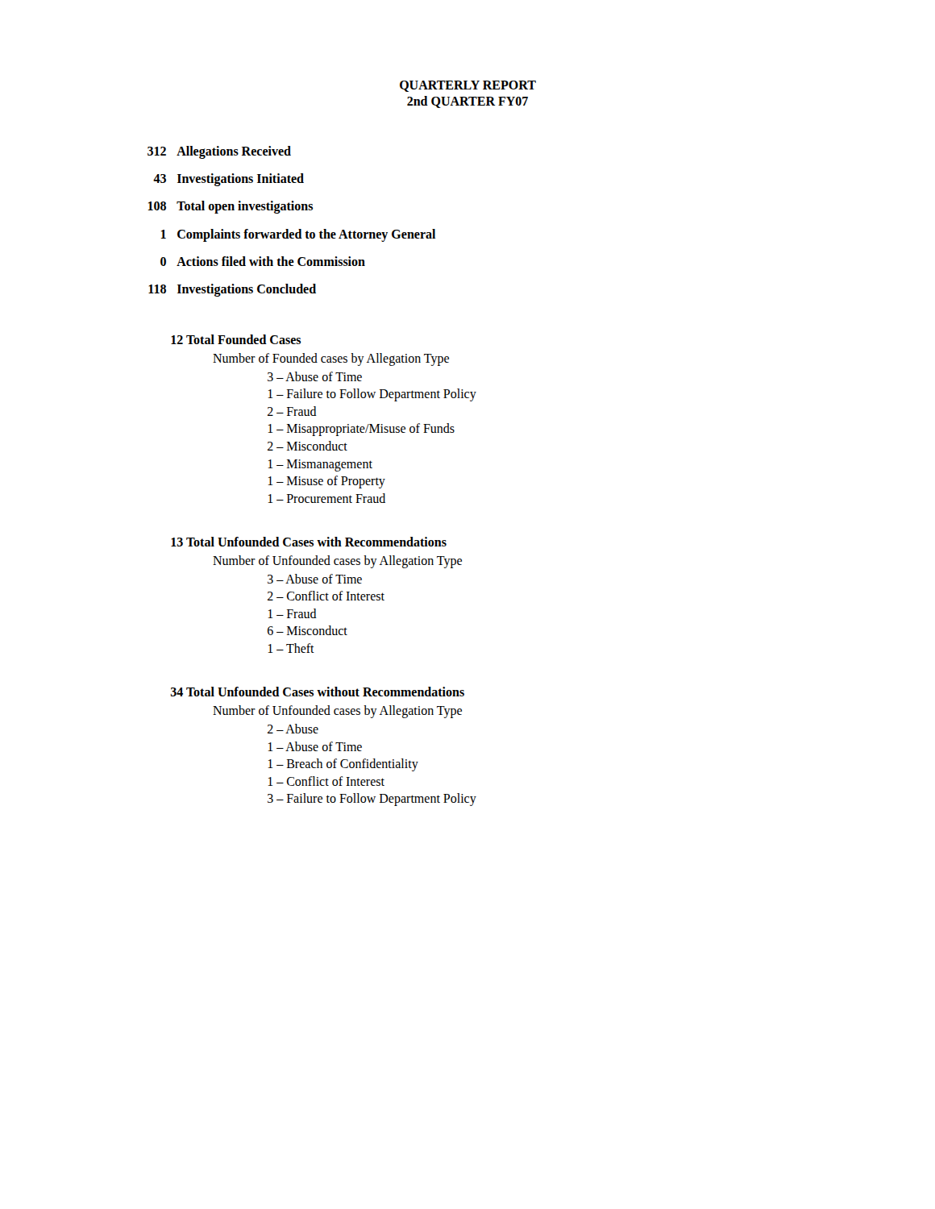QUARTERLY REPORT
2nd QUARTER FY07
| 312 | Allegations Received |
| 43 | Investigations Initiated |
| 108 | Total open investigations |
| 1 | Complaints forwarded to the Attorney General |
| 0 | Actions filed with the Commission |
| 118 | Investigations Concluded |
12 Total Founded Cases
Number of Founded cases by Allegation Type
3 – Abuse of Time
1 – Failure to Follow Department Policy
2 – Fraud
1 – Misappropriate/Misuse of Funds
2 – Misconduct
1 – Mismanagement
1 – Misuse of Property
1 – Procurement Fraud
13 Total Unfounded Cases with Recommendations
Number of Unfounded cases by Allegation Type
3 – Abuse of Time
2 – Conflict of Interest
1 – Fraud
6 – Misconduct
1 – Theft
34 Total Unfounded Cases without Recommendations
Number of Unfounded cases by Allegation Type
2 – Abuse
1 – Abuse of Time
1 – Breach of Confidentiality
1 – Conflict of Interest
3 – Failure to Follow Department Policy